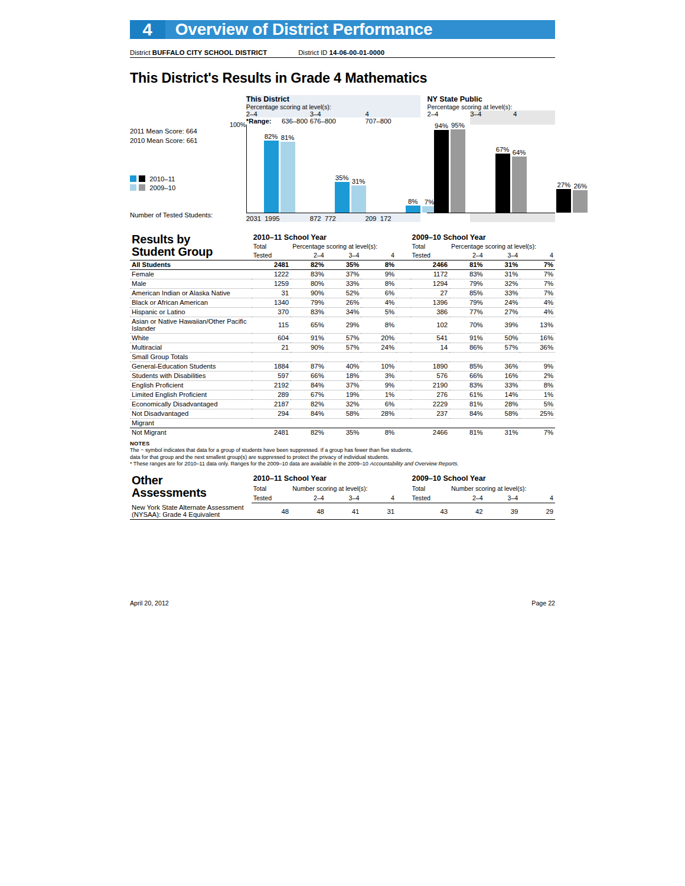4
Overview of District Performance
District BUFFALO CITY SCHOOL DISTRICT
District ID 14-06-00-01-0000
This District's Results in Grade 4 Mathematics
2011 Mean Score: 664
2010 Mean Score: 661
2010–11
2009–10
Number of Tested Students:
| This District | | NY State Public |
| Percentage scoring at level(s): | | Percentage scoring at level(s): |
| 2–4 | 3–4 | 4 | | 2–4 | 3–4 | 4 |
| *Range: 636–800 | 676–800 | 707–800 | | | | |
| 100% 82% 81% 35% 31% 8% 7% | | 94% 95% 67% 64% 27% 26% |
| 2031 1995 | 872 772 | 209 172 | | | | |
| Results by Student Group | 2010–11 School Year | | 2009–10 School Year |
| Total | Percentage scoring at level(s): | | Total | Percentage scoring at level(s): |
| Tested | 2–4 | 3–4 | 4 | | Tested | 2–4 | 3–4 | 4 |
| All Students | 2481 | 82% | 35% | 8% | | 2466 | 81% | 31% | 7% |
| Female | 1222 | 83% | 37% | 9% | | 1172 | 83% | 31% | 7% |
| Male | 1259 | 80% | 33% | 8% | | 1294 | 79% | 32% | 7% |
| American Indian or Alaska Native | 31 | 90% | 52% | 6% | | 27 | 85% | 33% | 7% |
| Black or African American | 1340 | 79% | 26% | 4% | | 1396 | 79% | 24% | 4% |
| Hispanic or Latino | 370 | 83% | 34% | 5% | | 386 | 77% | 27% | 4% |
| Asian or Native Hawaiian/Other Pacific Islander | 115 | 65% | 29% | 8% | | 102 | 70% | 39% | 13% |
| White | 604 | 91% | 57% | 20% | | 541 | 91% | 50% | 16% |
| Multiracial | 21 | 90% | 57% | 24% | | 14 | 86% | 57% | 36% |
| Small Group Totals | | | | | | | | | |
| General-Education Students | 1884 | 87% | 40% | 10% | | 1890 | 85% | 36% | 9% |
| Students with Disabilities | 597 | 66% | 18% | 3% | | 576 | 66% | 16% | 2% |
| English Proficient | 2192 | 84% | 37% | 9% | | 2190 | 83% | 33% | 8% |
| Limited English Proficient | 289 | 67% | 19% | 1% | | 276 | 61% | 14% | 1% |
| Economically Disadvantaged | 2187 | 82% | 32% | 6% | | 2229 | 81% | 28% | 5% |
| Not Disadvantaged | 294 | 84% | 58% | 28% | | 237 | 84% | 58% | 25% |
| Migrant | | | | | | | | | |
| Not Migrant | 2481 | 82% | 35% | 8% | | 2466 | 81% | 31% | 7% |
NOTES
The − symbol indicates that data for a group of students have been suppressed. If a group has fewer than five students,
data for that group and the next smallest group(s) are suppressed to protect the privacy of individual students.
* These ranges are for 2010–11 data only. Ranges for the 2009–10 data are available in the 2009–10 Accountability and Overview Reports.
| Other Assessments | 2010–11 School Year | | 2009–10 School Year |
| Total | Number scoring at level(s): | | Total | Number scoring at level(s): |
| Tested | 2–4 | 3–4 | 4 | | Tested | 2–4 | 3–4 | 4 |
| New York State Alternate Assessment (NYSAA): Grade 4 Equivalent | 48 | 48 | 41 | 31 | | 43 | 42 | 39 | 29 |
April 20, 2012
Page 22